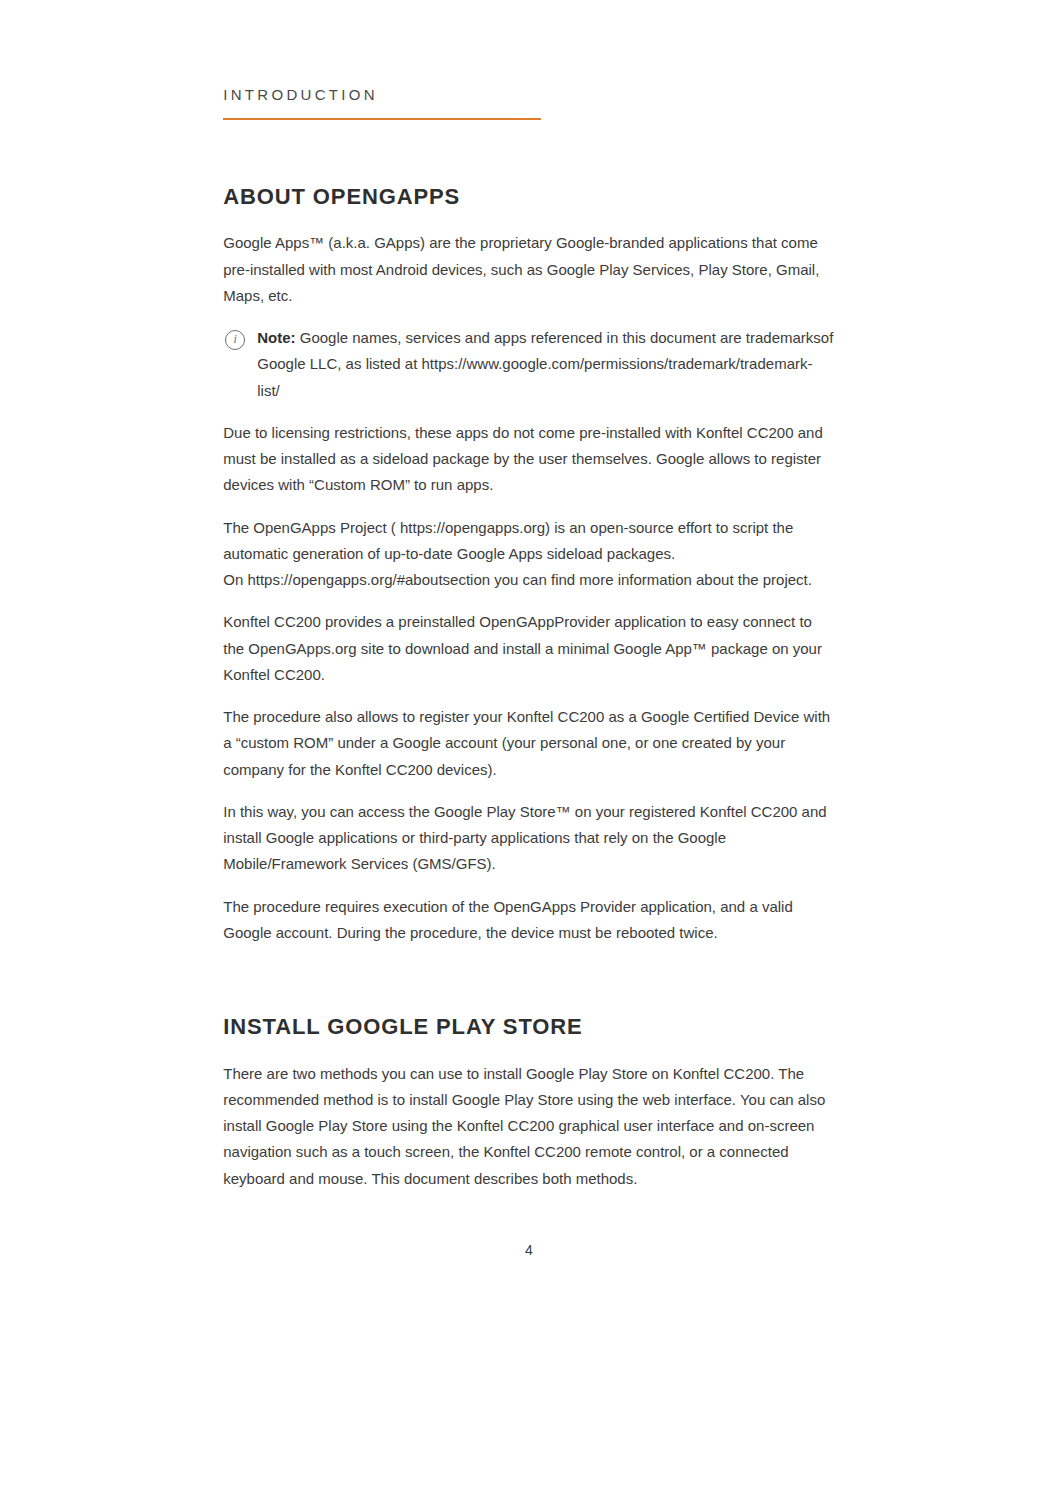Introduction
About OpenGApps
Google Apps™ (a.k.a. GApps) are the proprietary Google-branded applications that come pre-installed with most Android devices, such as Google Play Services, Play Store, Gmail, Maps, etc.
i
Note: Google names, services and apps referenced in this document are trademarksof Google LLC, as listed at https://www.google.com/permissions/trademark/trademark-list/
Due to licensing restrictions, these apps do not come pre-installed with Konftel CC200 and must be installed as a sideload package by the user themselves. Google allows to register devices with “Custom ROM” to run apps.
The OpenGApps Project ( https://opengapps.org) is an open-source effort to script the automatic generation of up-to-date Google Apps sideload packages.
On https://opengapps.org/#aboutsection you can find more information about the project.
Konftel CC200 provides a preinstalled OpenGAppProvider application to easy connect to the OpenGApps.org site to download and install a minimal Google App™ package on your Konftel CC200.
The procedure also allows to register your Konftel CC200 as a Google Certified Device with a “custom ROM” under a Google account (your personal one, or one created by your company for the Konftel CC200 devices).
In this way, you can access the Google Play Store™ on your registered Konftel CC200 and install Google applications or third-party applications that rely on the Google Mobile/Framework Services (GMS/GFS).
The procedure requires execution of the OpenGApps Provider application, and a valid Google account. During the procedure, the device must be rebooted twice.
Install Google Play Store
There are two methods you can use to install Google Play Store on Konftel CC200. The recommended method is to install Google Play Store using the web interface. You can also install Google Play Store using the Konftel CC200 graphical user interface and on-screen navigation such as a touch screen, the Konftel CC200 remote control, or a connected keyboard and mouse. This document describes both methods.
4